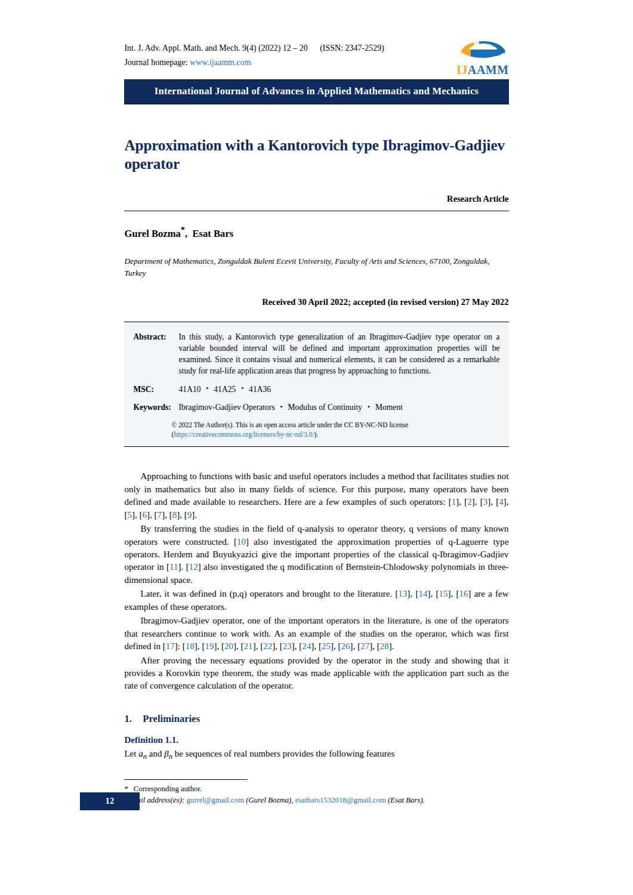Int. J. Adv. Appl. Math. and Mech. 9(4) (2022) 12 – 20 (ISSN: 2347-2529)
Journal homepage: www.ijaamm.com
IJAAMM
International Journal of Advances in Applied Mathematics and Mechanics
Approximation with a Kantorovich type Ibragimov-Gadjiev operator
Research Article
Gurel Bozma*, Esat Bars
Department of Mathematics, Zonguldak Bulent Ecevit University, Faculty of Arts and Sciences, 67100, Zonguldak, Turkey
Received 30 April 2022; accepted (in revised version) 27 May 2022
Abstract:
In this study, a Kantorovich type generalization of an Ibragimov-Gadjiev type operator on a variable bounded interval will be defined and important approximation properties will be examined. Since it contains visual and numerical elements, it can be considered as a remarkable study for real-life application areas that progress by approaching to functions.
MSC:
41A10 • 41A25 • 41A36
Keywords:
Ibragimov-Gadjiev Operators • Modulus of Continuity • Moment
© 2022 The Author(s). This is an open access article under the CC BY-NC-ND license (https://creativecommons.org/licenses/by-nc-nd/3.0/).
Approaching to functions with basic and useful operators includes a method that facilitates studies not only in mathematics but also in many fields of science. For this purpose, many operators have been defined and made available to researchers. Here are a few examples of such operators: [1], [2], [3], [4], [5], [6], [7], [8], [9].
By transferring the studies in the field of q-analysis to operator theory, q versions of many known operators were constructed. [10] also investigated the approximation properties of q-Laguerre type operators. Herdem and Buyukyazici give the important properties of the classical q-Ibragimov-Gadjiev operator in [11]. [12] also investigated the q modification of Bernstein-Chlodowsky polynomials in three-dimensional space.
Later, it was defined in (p,q) operators and brought to the literature. [13], [14], [15], [16] are a few examples of these operators.
Ibragimov-Gadjiev operator, one of the important operators in the literature, is one of the operators that researchers continue to work with. As an example of the studies on the operator, which was first defined in [17]: [18], [19], [20], [21], [22], [23], [24], [25], [26], [27], [28].
After proving the necessary equations provided by the operator in the study and showing that it provides a Korovkin type theorem, the study was made applicable with the application part such as the rate of convergence calculation of the operator.
1. Preliminaries
Definition 1.1.
Let an and βn be sequences of real numbers provides the following features
*Corresponding author.
E-mail address(es): gurrel@gmail.com (Gurel Bozma), esatbars1532018@gmail.com (Esat Bars).
12